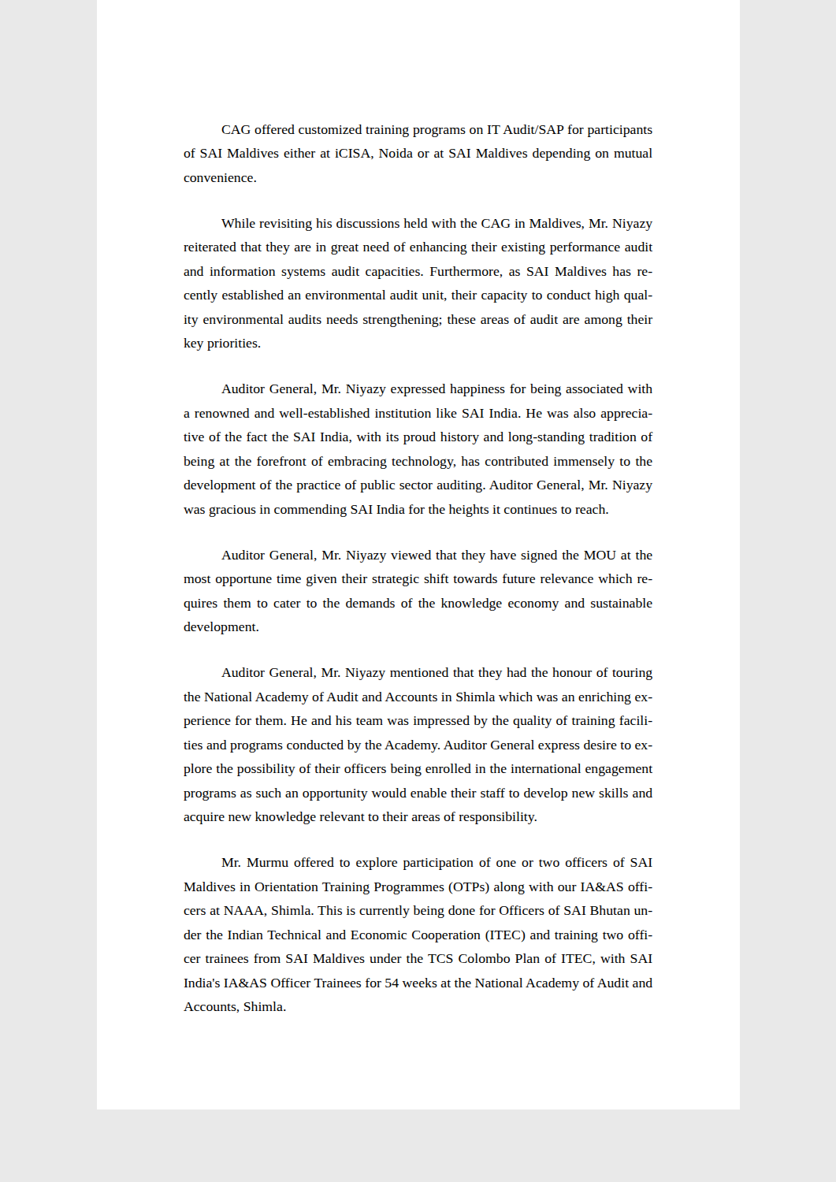CAG offered customized training programs on IT Audit/SAP for participants of SAI Maldives either at iCISA, Noida or at SAI Maldives depending on mutual convenience.
While revisiting his discussions held with the CAG in Maldives, Mr. Niyazy reiterated that they are in great need of enhancing their existing performance audit and information systems audit capacities. Furthermore, as SAI Maldives has recently established an environmental audit unit, their capacity to conduct high quality environmental audits needs strengthening; these areas of audit are among their key priorities.
Auditor General, Mr. Niyazy expressed happiness for being associated with a renowned and well-established institution like SAI India. He was also appreciative of the fact the SAI India, with its proud history and long-standing tradition of being at the forefront of embracing technology, has contributed immensely to the development of the practice of public sector auditing. Auditor General, Mr. Niyazy was gracious in commending SAI India for the heights it continues to reach.
Auditor General, Mr. Niyazy viewed that they have signed the MOU at the most opportune time given their strategic shift towards future relevance which requires them to cater to the demands of the knowledge economy and sustainable development.
Auditor General, Mr. Niyazy mentioned that they had the honour of touring the National Academy of Audit and Accounts in Shimla which was an enriching experience for them. He and his team was impressed by the quality of training facilities and programs conducted by the Academy. Auditor General express desire to explore the possibility of their officers being enrolled in the international engagement programs as such an opportunity would enable their staff to develop new skills and acquire new knowledge relevant to their areas of responsibility.
Mr. Murmu offered to explore participation of one or two officers of SAI Maldives in Orientation Training Programmes (OTPs) along with our IA&AS officers at NAAA, Shimla. This is currently being done for Officers of SAI Bhutan under the Indian Technical and Economic Cooperation (ITEC) and training two officer trainees from SAI Maldives under the TCS Colombo Plan of ITEC, with SAI India's IA&AS Officer Trainees for 54 weeks at the National Academy of Audit and Accounts, Shimla.